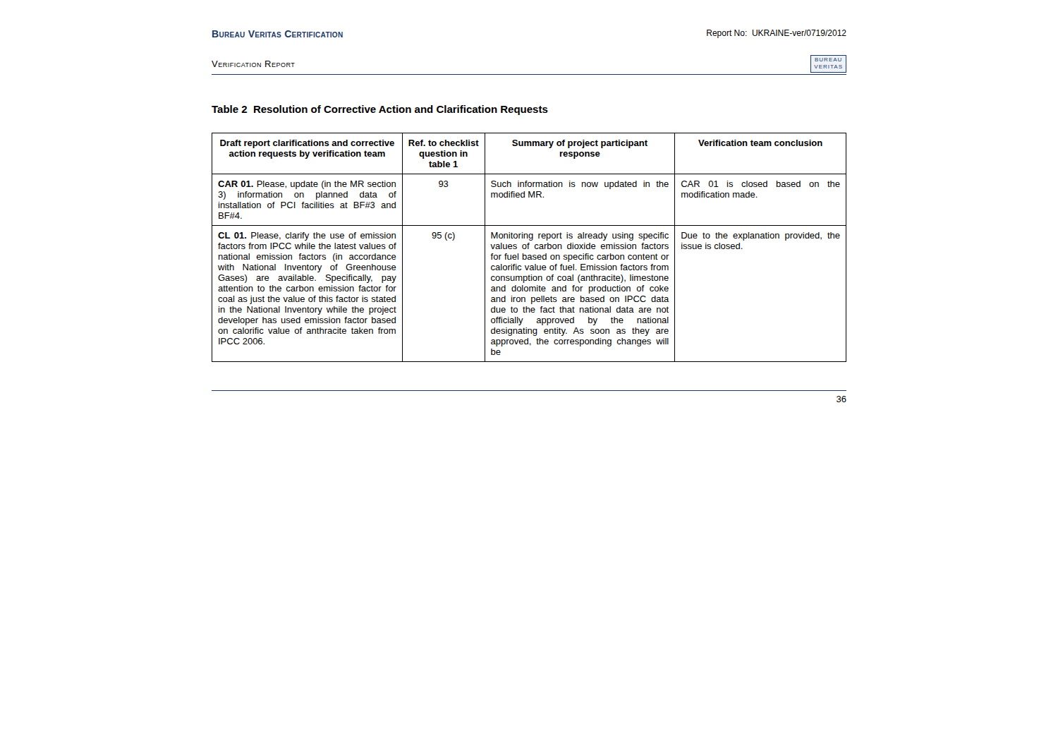Bureau Veritas Certification
Report No: UKRAINE-ver/0719/2012
Verification Report
BUREAU
VERITAS
Table 2 Resolution of Corrective Action and Clarification Requests
| Draft report clarifications and corrective action requests by verification team | Ref. to checklist question in table 1 | Summary of project participant response | Verification team conclusion |
| --- | --- | --- | --- |
| CAR 01. Please, update (in the MR section 3) information on planned data of installation of PCI facilities at BF#3 and BF#4. | 93 | Such information is now updated in the modified MR. | CAR 01 is closed based on the modification made. |
| CL 01. Please, clarify the use of emission factors from IPCC while the latest values of national emission factors (in accordance with National Inventory of Greenhouse Gases) are available. Specifically, pay attention to the carbon emission factor for coal as just the value of this factor is stated in the National Inventory while the project developer has used emission factor based on calorific value of anthracite taken from IPCC 2006. | 95 (c) | Monitoring report is already using specific values of carbon dioxide emission factors for fuel based on specific carbon content or calorific value of fuel. Emission factors from consumption of coal (anthracite), limestone and dolomite and for production of coke and iron pellets are based on IPCC data due to the fact that national data are not officially approved by the national designating entity. As soon as they are approved, the corresponding changes will be | Due to the explanation provided, the issue is closed. |
36